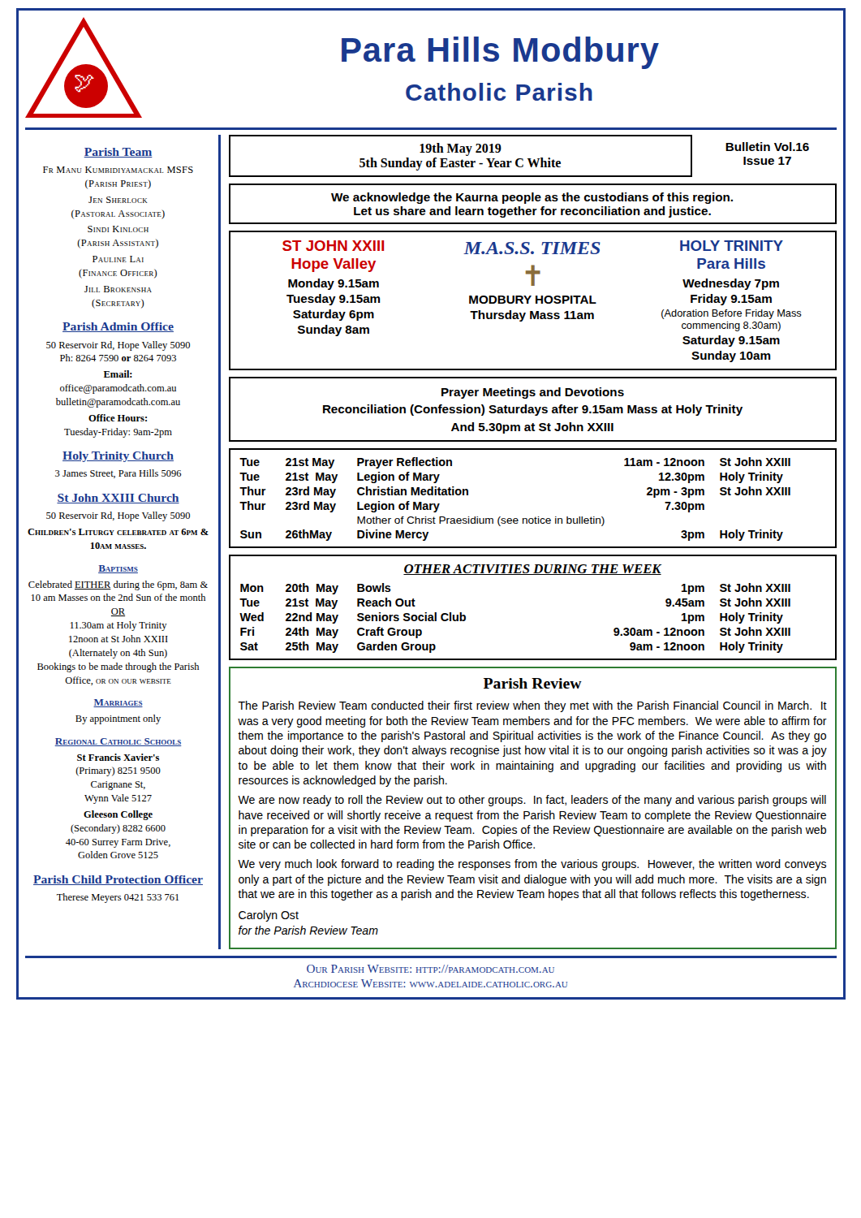🕊
Para Hills Modbury
Catholic Parish
Parish Team
Fr Manu Kumbidiyamackal MSFS
(Parish Priest)
Jen Sherlock
(Pastoral Associate)
Sindi Kinloch
(Parish Assistant)
Pauline Lai
(Finance Officer)
Jill Brokensha
(Secretary)
Parish Admin Office
50 Reservoir Rd, Hope Valley 5090
Ph: 8264 7590 or 8264 7093
Email:
office@paramodcath.com.au
bulletin@paramodcath.com.au
Office Hours:
Tuesday-Friday: 9am-2pm
Holy Trinity Church
3 James Street, Para Hills 5096
St John XXIII Church
50 Reservoir Rd, Hope Valley 5090
Children's Liturgy celebrated at 6pm & 10am masses.
Baptisms
Celebrated EITHER during the 6pm, 8am & 10 am Masses on the 2nd Sun of the month OR
11.30am at Holy Trinity
12noon at St John XXIII
(Alternately on 4th Sun)
Bookings to be made through the Parish Office, or on our website
Marriages
By appointment only
Regional Catholic Schools
St Francis Xavier's
(Primary) 8251 9500
Carignane St,
Wynn Vale 5127
Gleeson College
(Secondary) 8282 6600
40-60 Surrey Farm Drive,
Golden Grove 5125
Parish Child Protection Officer
Therese Meyers 0421 533 761
19th May 2019
5th Sunday of Easter - Year C White
Bulletin Vol.16
Issue 17
We acknowledge the Kaurna people as the custodians of this region.
Let us share and learn together for reconciliation and justice.
ST JOHN XXIII
Hope Valley
Monday 9.15am
Tuesday 9.15am
Saturday 6pm
Sunday 8am
M.A.S.S. TIMES
✝
MODBURY HOSPITAL
Thursday Mass 11am
HOLY TRINITY
Para Hills
Wednesday 7pm
Friday 9.15am
(Adoration Before Friday Mass commencing 8.30am)
Saturday 9.15am
Sunday 10am
Prayer Meetings and Devotions
Reconciliation (Confession) Saturdays after 9.15am Mass at Holy Trinity
And 5.30pm at St John XXIII
| Tue | 21st May | Prayer Reflection | 11am - 12noon | St John XXIII |
| Tue | 21st May | Legion of Mary | 12.30pm | Holy Trinity |
| Thur | 23rd May | Christian Meditation | 2pm - 3pm | St John XXIII |
| Thur | 23rd May | Legion of Mary | 7.30pm | |
| | | Mother of Christ Praesidium (see notice in bulletin) |
| Sun | 26thMay | Divine Mercy | 3pm | Holy Trinity |
OTHER ACTIVITIES DURING THE WEEK
| Mon | 20th May | Bowls | 1pm | St John XXIII |
| Tue | 21st May | Reach Out | 9.45am | St John XXIII |
| Wed | 22nd May | Seniors Social Club | 1pm | Holy Trinity |
| Fri | 24th May | Craft Group | 9.30am - 12noon | St John XXIII |
| Sat | 25th May | Garden Group | 9am - 12noon | Holy Trinity |
Parish Review
The Parish Review Team conducted their first review when they met with the Parish Financial Council in March. It was a very good meeting for both the Review Team members and for the PFC members. We were able to affirm for them the importance to the parish's Pastoral and Spiritual activities is the work of the Finance Council. As they go about doing their work, they don't always recognise just how vital it is to our ongoing parish activities so it was a joy to be able to let them know that their work in maintaining and upgrading our facilities and providing us with resources is acknowledged by the parish.
We are now ready to roll the Review out to other groups. In fact, leaders of the many and various parish groups will have received or will shortly receive a request from the Parish Review Team to complete the Review Questionnaire in preparation for a visit with the Review Team. Copies of the Review Questionnaire are available on the parish web site or can be collected in hard form from the Parish Office.
We very much look forward to reading the responses from the various groups. However, the written word conveys only a part of the picture and the Review Team visit and dialogue with you will add much more. The visits are a sign that we are in this together as a parish and the Review Team hopes that all that follows reflects this togetherness.
Carolyn Ost
for the Parish Review Team
Our Parish Website: http://paramodcath.com.au
Archdiocese Website: www.adelaide.catholic.org.au